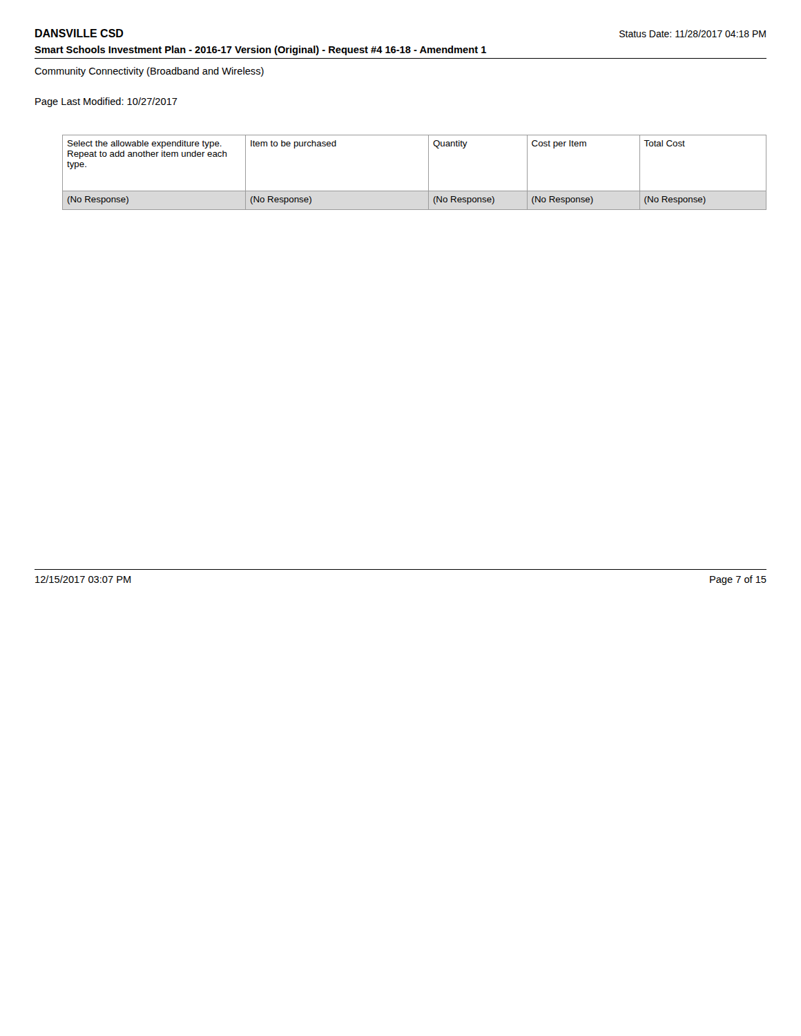DANSVILLE CSD
Status Date: 11/28/2017 04:18 PM
Smart Schools Investment Plan - 2016-17 Version (Original) - Request #4 16-18 - Amendment 1
Community Connectivity (Broadband and Wireless)
Page Last Modified: 10/27/2017
| Select the allowable expenditure type. Repeat to add another item under each type. | Item to be purchased | Quantity | Cost per Item | Total Cost |
| --- | --- | --- | --- | --- |
| (No Response) | (No Response) | (No Response) | (No Response) | (No Response) |
12/15/2017 03:07 PM
Page 7 of 15